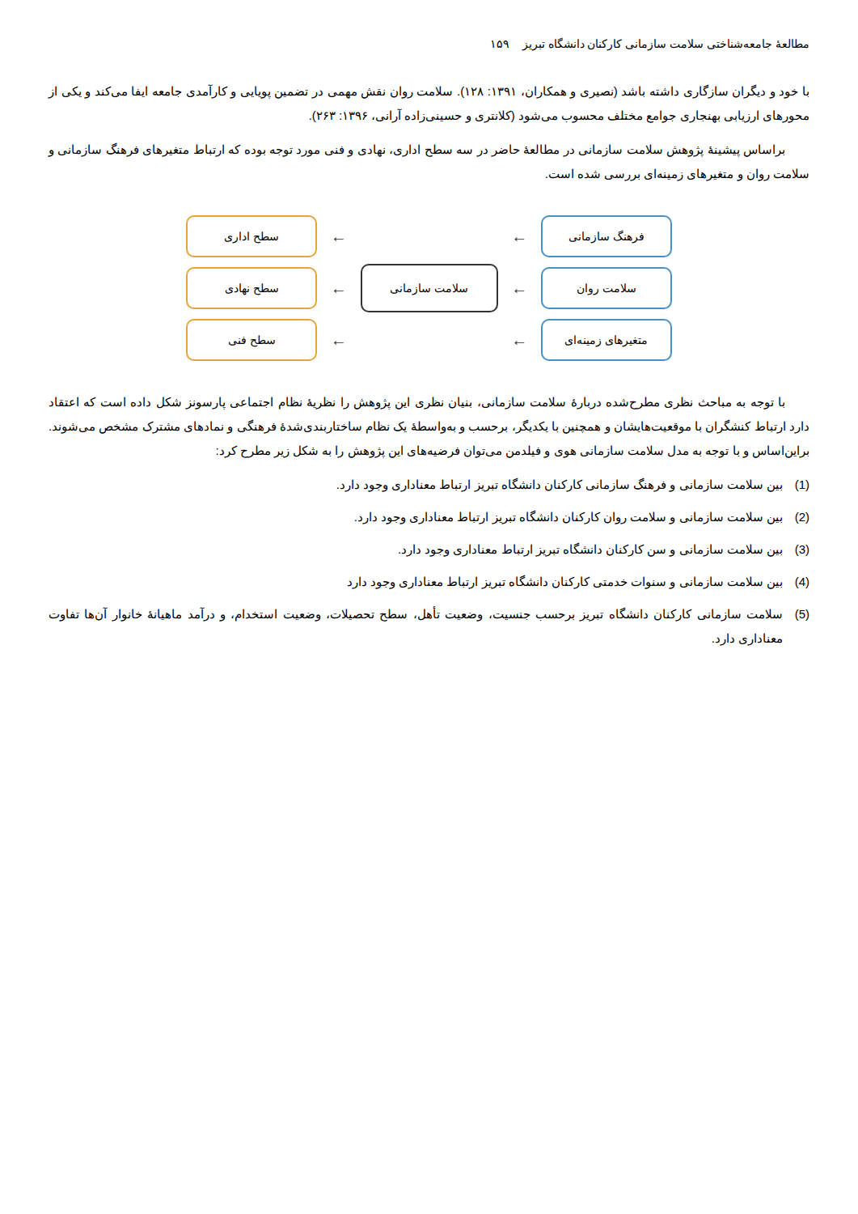مطالعهٔ جامعه‌شناختی سلامت سازمانی کارکنان دانشگاه تبریز ۱۵۹
با خود و دیگران سازگاری داشته باشد (نصیری و همکاران، ۱۳۹۱: ۱۲۸). سلامت روان نقش مهمی در تضمین پویایی و کارآمدی جامعه ایفا می‌کند و یکی از محورهای ارزیابی بهنجاری جوامع مختلف محسوب می‌شود (کلانتری و حسینی‌زاده آرانی، ۱۳۹۶: ۲۶۳).
براساس پیشینهٔ پژوهش سلامت سازمانی در مطالعهٔ حاضر در سه سطح اداری، نهادی و فنی مورد توجه بوده که ارتباط متغیرهای فرهنگ سازمانی و سلامت روان و متغیرهای زمینه‌ای بررسی شده است.
| فرهنگ سازمانی | ← | سلامت سازمانی | ← | سطح اداری |
| سلامت روان | ← | ← | سطح نهادی |
| متغیرهای زمینه‌ای | ← | ← | سطح فنی |
با توجه به مباحث نظری مطرح‌شده دربارهٔ سلامت سازمانی، بنیان نظری این پژوهش را نظریهٔ نظام اجتماعی پارسونز شکل داده است که اعتقاد دارد ارتباط کنشگران با موقعیت‌هایشان و همچنین با یکدیگر، برحسب و به‌واسطهٔ یک نظام ساختاربندی‌شدهٔ فرهنگی و نمادهای مشترک مشخص می‌شوند. براین‌اساس و با توجه به مدل سلامت سازمانی هوی و فیلدمن می‌توان فرضیه‌های این پژوهش را به شکل زیر مطرح کرد:
بین سلامت سازمانی و فرهنگ سازمانی کارکنان دانشگاه تبریز ارتباط معناداری وجود دارد.
بین سلامت سازمانی و سلامت روان کارکنان دانشگاه تبریز ارتباط معناداری وجود دارد.
بین سلامت سازمانی و سن کارکنان دانشگاه تبریز ارتباط معناداری وجود دارد.
بین سلامت سازمانی و سنوات خدمتی کارکنان دانشگاه تبریز ارتباط معناداری وجود دارد
سلامت سازمانی کارکنان دانشگاه تبریز برحسب جنسیت، وضعیت تأهل، سطح تحصیلات، وضعیت استخدام، و درآمد ماهیانهٔ خانوار آن‌ها تفاوت معناداری دارد.